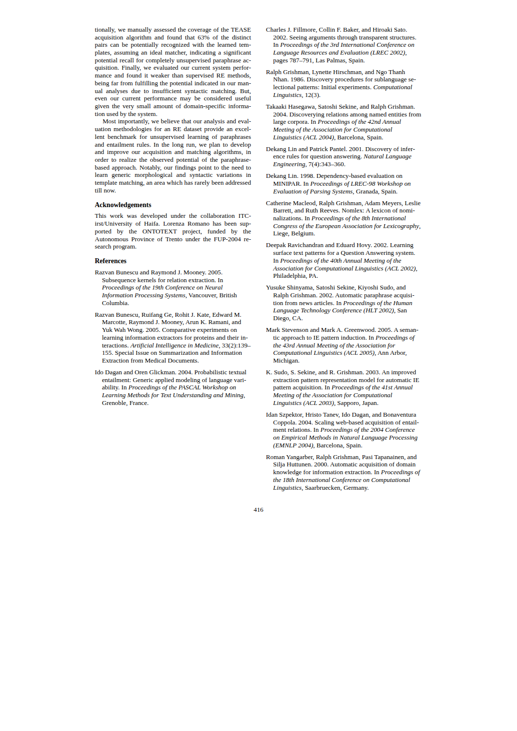tionally, we manually assessed the coverage of the TEASE acquisition algorithm and found that 63% of the distinct pairs can be potentially recognized with the learned templates, assuming an ideal matcher, indicating a significant potential recall for completely unsupervised paraphrase acquisition. Finally, we evaluated our current system performance and found it weaker than supervised RE methods, being far from fulfilling the potential indicated in our manual analyses due to insufficient syntactic matching. But, even our current performance may be considered useful given the very small amount of domain-specific information used by the system.
Most importantly, we believe that our analysis and evaluation methodologies for an RE dataset provide an excellent benchmark for unsupervised learning of paraphrases and entailment rules. In the long run, we plan to develop and improve our acquisition and matching algorithms, in order to realize the observed potential of the paraphrase-based approach. Notably, our findings point to the need to learn generic morphological and syntactic variations in template matching, an area which has rarely been addressed till now.
Acknowledgements
This work was developed under the collaboration ITC-irst/University of Haifa. Lorenza Romano has been supported by the ONTOTEXT project, funded by the Autonomous Province of Trento under the FUP-2004 research program.
References
Razvan Bunescu and Raymond J. Mooney. 2005. Subsequence kernels for relation extraction. In Proceedings of the 19th Conference on Neural Information Processing Systems, Vancouver, British Columbia.
Razvan Bunescu, Ruifang Ge, Rohit J. Kate, Edward M. Marcotte, Raymond J. Mooney, Arun K. Ramani, and Yuk Wah Wong. 2005. Comparative experiments on learning information extractors for proteins and their interactions. Artificial Intelligence in Medicine, 33(2):139–155. Special Issue on Summarization and Information Extraction from Medical Documents.
Ido Dagan and Oren Glickman. 2004. Probabilistic textual entailment: Generic applied modeling of language variability. In Proceedings of the PASCAL Workshop on Learning Methods for Text Understanding and Mining, Grenoble, France.
Charles J. Fillmore, Collin F. Baker, and Hiroaki Sato. 2002. Seeing arguments through transparent structures. In Proceedings of the 3rd International Conference on Language Resources and Evaluation (LREC 2002), pages 787–791, Las Palmas, Spain.
Ralph Grishman, Lynette Hirschman, and Ngo Thanh Nhan. 1986. Discovery procedures for sublanguage selectional patterns: Initial experiments. Computational Linguistics, 12(3).
Takaaki Hasegawa, Satoshi Sekine, and Ralph Grishman. 2004. Discoverying relations among named entities from large corpora. In Proceedings of the 42nd Annual Meeting of the Association for Computational Linguistics (ACL 2004), Barcelona, Spain.
Dekang Lin and Patrick Pantel. 2001. Discovery of inference rules for question answering. Natural Language Engineering, 7(4):343–360.
Dekang Lin. 1998. Dependency-based evaluation on MINIPAR. In Proceedings of LREC-98 Workshop on Evaluation of Parsing Systems, Granada, Spain.
Catherine Macleod, Ralph Grishman, Adam Meyers, Leslie Barrett, and Ruth Reeves. Nomlex: A lexicon of nominalizations. In Proceedings of the 8th International Congress of the European Association for Lexicography, Liege, Belgium.
Deepak Ravichandran and Eduard Hovy. 2002. Learning surface text patterns for a Question Answering system. In Proceedings of the 40th Annual Meeting of the Association for Computational Linguistics (ACL 2002), Philadelphia, PA.
Yusuke Shinyama, Satoshi Sekine, Kiyoshi Sudo, and Ralph Grishman. 2002. Automatic paraphrase acquisition from news articles. In Proceedings of the Human Language Technology Conference (HLT 2002), San Diego, CA.
Mark Stevenson and Mark A. Greenwood. 2005. A semantic approach to IE pattern induction. In Proceedings of the 43rd Annual Meeting of the Association for Computational Linguistics (ACL 2005), Ann Arbor, Michigan.
K. Sudo, S. Sekine, and R. Grishman. 2003. An improved extraction pattern representation model for automatic IE pattern acquisition. In Proceedings of the 41st Annual Meeting of the Association for Computational Linguistics (ACL 2003), Sapporo, Japan.
Idan Szpektor, Hristo Tanev, Ido Dagan, and Bonaventura Coppola. 2004. Scaling web-based acquisition of entailment relations. In Proceedings of the 2004 Conference on Empirical Methods in Natural Language Processing (EMNLP 2004), Barcelona, Spain.
Roman Yangarber, Ralph Grishman, Pasi Tapanainen, and Silja Huttunen. 2000. Automatic acquisition of domain knowledge for information extraction. In Proceedings of the 18th International Conference on Computational Linguistics, Saarbruecken, Germany.
416